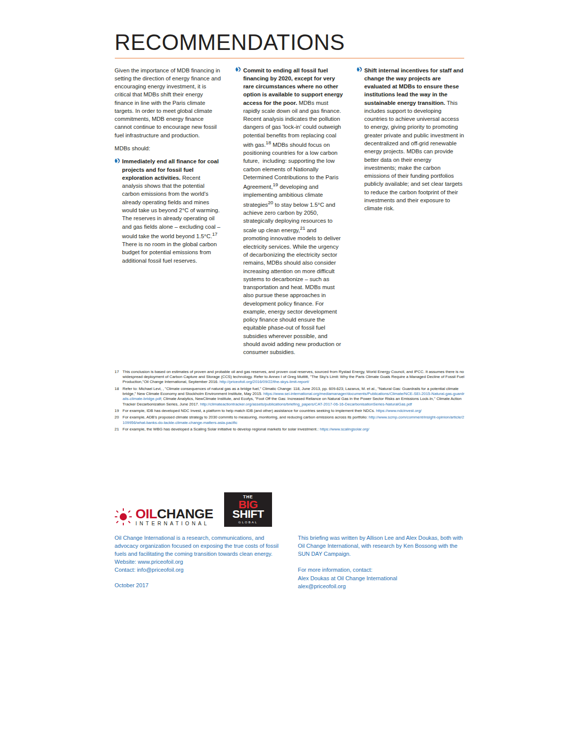RECOMMENDATIONS
Given the importance of MDB financing in setting the direction of energy finance and encouraging energy investment, it is critical that MDBs shift their energy finance in line with the Paris climate targets. In order to meet global climate commitments, MDB energy finance cannot continue to encourage new fossil fuel infrastructure and production.
MDBs should:
Immediately end all finance for coal projects and for fossil fuel exploration activities. Recent analysis shows that the potential carbon emissions from the world's already operating fields and mines would take us beyond 2°C of warming. The reserves in already operating oil and gas fields alone – excluding coal – would take the world beyond 1.5°C.17 There is no room in the global carbon budget for potential emissions from additional fossil fuel reserves.
Commit to ending all fossil fuel financing by 2020, except for very rare circumstances where no other option is available to support energy access for the poor. MDBs must rapidly scale down oil and gas finance. Recent analysis indicates the pollution dangers of gas 'lock-in' could outweigh potential benefits from replacing coal with gas.18 MDBs should focus on positioning countries for a low carbon future, including: supporting the low carbon elements of Nationally Determined Contributions to the Paris Agreement,19 developing and implementing ambitious climate strategies20 to stay below 1.5°C and achieve zero carbon by 2050, strategically deploying resources to scale up clean energy,21 and promoting innovative models to deliver electricity services. While the urgency of decarbonizing the electricity sector remains, MDBs should also consider increasing attention on more difficult systems to decarbonize – such as transportation and heat. MDBs must also pursue these approaches in development policy finance. For example, energy sector development policy finance should ensure the equitable phase-out of fossil fuel subsidies wherever possible, and should avoid adding new production or consumer subsidies.
Shift internal incentives for staff and change the way projects are evaluated at MDBs to ensure these institutions lead the way in the sustainable energy transition. This includes support to developing countries to achieve universal access to energy, giving priority to promoting greater private and public investment in decentralized and off-grid renewable energy projects. MDBs can provide better data on their energy investments; make the carbon emissions of their funding portfolios publicly available; and set clear targets to reduce the carbon footprint of their investments and their exposure to climate risk.
This conclusion is based on estimates of proven and probable oil and gas reserves, and proven coal reserves, sourced from Rystad Energy, World Energy Council, and IPCC. It assumes there is no widespread deployment of Carbon Capture and Storage (CCS) technology. Refer to Annex I of Greg Muttitt, "The Sky's Limit: Why the Paris Climate Goals Require a Managed Decline of Fossil Fuel Production,"Oil Change International, September 2016. http://priceofoil.org/2016/09/22/the-skys-limit-report/
Refer to: Michael Levi, , "Climate consequences of natural gas as a bridge fuel," Climatic Change: 118, June 2013, pp. 609-623; Lazarus, M. et al., "Natural Gas: Guardrails for a potential climate bridge," New Climate Economy and Stockholm Environment Institute, May 2015. https://www.sei-international.org/mediamanager/documents/Publications/Climate/NCE-SEI-2015-Natural-gas-guardrails-climate-bridge.pdf; Climate Analytics, NewClimate Institute, and Ecofys, "Foot Off the Gas: Increased Reliance on Natural Gas in the Power Sector Risks an Emissions Lock-In," Climate Action Tracker Decarbonization Series, June 2017. http://climateactiontracker.org/assets/publications/briefing_papers/CAT-2017-06-16-DecarbonisationSeries-NaturalGas.pdf
For example, IDB has developed NDC Invest, a platform to help match IDB (and other) assistance for countries seeking to implement their NDCs. https://www.ndcinvest.org/
For example, ADB's proposed climate strategy to 2030 commits to measuring, monitoring, and reducing carbon emissions across its portfolio: http://www.scmp.com/comment/insight-opinion/article/2109956/what-banks-do-tackle-climate-change-matters-asia-pacific
For example, the WBG has developed a Scaling Solar initiative to develop regional markets for solar investment.: https://www.scalingsolar.org/
OIL CHANGE
INTERNATIONAL
THE BIG SHIFT GLOBAL
Oil Change International is a research, communications, and advocacy organization focused on exposing the true costs of fossil fuels and facilitating the coming transition towards clean energy.
Website: www.priceofoil.org
Contact: info@priceofoil.org
October 2017
This briefing was written by Allison Lee and Alex Doukas, both with Oil Change International, with research by Ken Bossong with the SUN DAY Campaign.
For more information, contact:
Alex Doukas at Oil Change International
alex@priceofoil.org